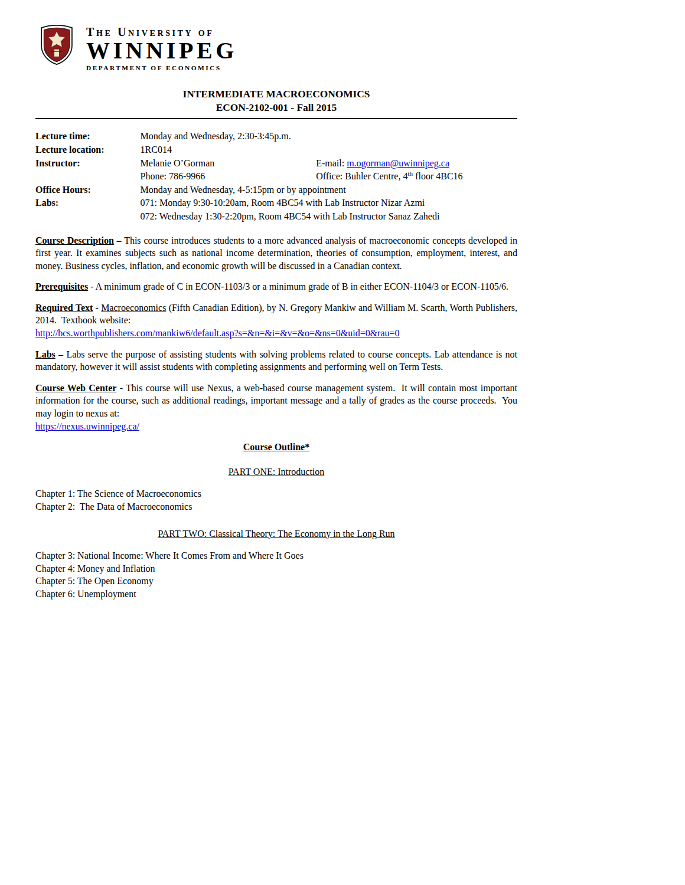University crest
The University of
WINNIPEG
DEPARTMENT OF ECONOMICS
INTERMEDIATE MACROECONOMICS ECON-2102-001 - Fall 2015
| Lecture time: | Monday and Wednesday, 2:30-3:45p.m. |
| Lecture location: | 1RC014 |
| Instructor: | Melanie O’Gorman | E-mail: m.ogorman@uwinnipeg.ca |
| | Phone: 786-9966 | Office: Buhler Centre, 4 th floor 4BC16 |
| Office Hours: | Monday and Wednesday, 4-5:15pm or by appointment |
| Labs: | 071: Monday 9:30-10:20am, Room 4BC54 with Lab Instructor Nizar Azmi |
| | 072: Wednesday 1:30-2:20pm, Room 4BC54 with Lab Instructor Sanaz Zahedi |
Course Description – This course introduces students to a more advanced analysis of macroeconomic concepts developed in first year. It examines subjects such as national income determination, theories of consumption, employment, interest, and money. Business cycles, inflation, and economic growth will be discussed in a Canadian context.
Prerequisites - A minimum grade of C in ECON-1103/3 or a minimum grade of B in either ECON-1104/3 or ECON-1105/6.
Required Text - Macroeconomics (Fifth Canadian Edition), by N. Gregory Mankiw and William M. Scarth, Worth Publishers, 2014. Textbook website:
http://bcs.worthpublishers.com/mankiw6/default.asp?s=&n=&i=&v=&o=&ns=0&uid=0&rau=0
Labs – Labs serve the purpose of assisting students with solving problems related to course concepts. Lab attendance is not mandatory, however it will assist students with completing assignments and performing well on Term Tests.
Course Web Center - This course will use Nexus, a web-based course management system. It will contain most important information for the course, such as additional readings, important message and a tally of grades as the course proceeds. You may login to nexus at:
https://nexus.uwinnipeg.ca/
Course Outline*
PART ONE: Introduction
Chapter 1: The Science of Macroeconomics
Chapter 2: The Data of Macroeconomics
PART TWO: Classical Theory: The Economy in the Long Run
Chapter 3: National Income: Where It Comes From and Where It Goes
Chapter 4: Money and Inflation
Chapter 5: The Open Economy
Chapter 6: Unemployment